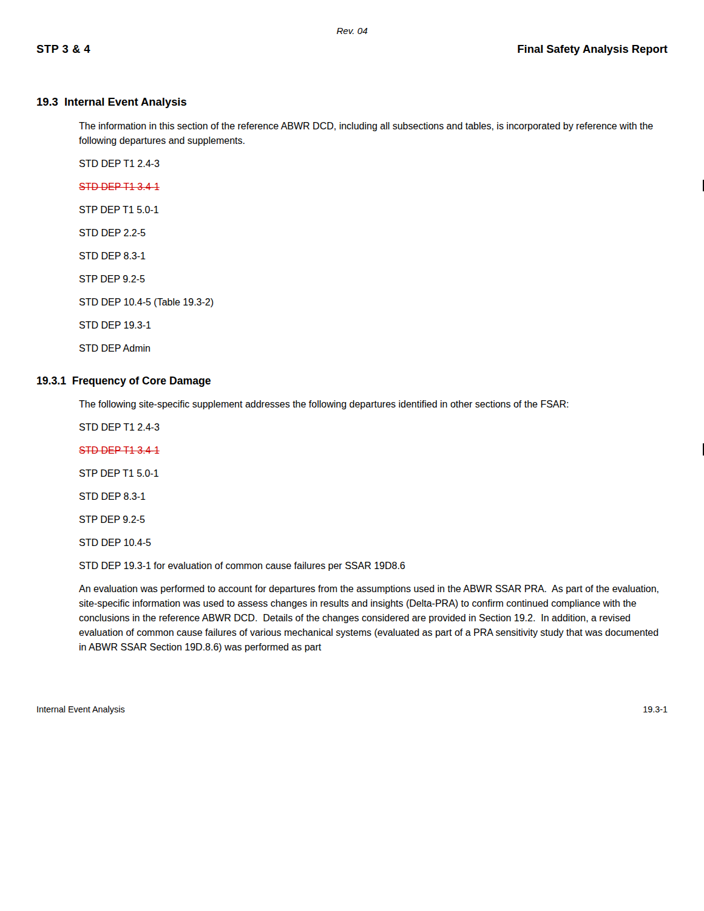Rev. 04
STP 3 & 4 Final Safety Analysis Report
19.3 Internal Event Analysis
The information in this section of the reference ABWR DCD, including all subsections and tables, is incorporated by reference with the following departures and supplements.
STD DEP T1 2.4-3
STD DEP T1 3.4-1
STP DEP T1 5.0-1
STD DEP 2.2-5
STD DEP 8.3-1
STP DEP 9.2-5
STD DEP 10.4-5 (Table 19.3-2)
STD DEP 19.3-1
STD DEP Admin
19.3.1 Frequency of Core Damage
The following site-specific supplement addresses the following departures identified in other sections of the FSAR:
STD DEP T1 2.4-3
STD DEP T1 3.4-1
STP DEP T1 5.0-1
STD DEP 8.3-1
STP DEP 9.2-5
STD DEP 10.4-5
STD DEP 19.3-1 for evaluation of common cause failures per SSAR 19D8.6
An evaluation was performed to account for departures from the assumptions used in the ABWR SSAR PRA. As part of the evaluation, site-specific information was used to assess changes in results and insights (Delta-PRA) to confirm continued compliance with the conclusions in the reference ABWR DCD. Details of the changes considered are provided in Section 19.2. In addition, a revised evaluation of common cause failures of various mechanical systems (evaluated as part of a PRA sensitivity study that was documented in ABWR SSAR Section 19D.8.6) was performed as part
Internal Event Analysis 19.3-1